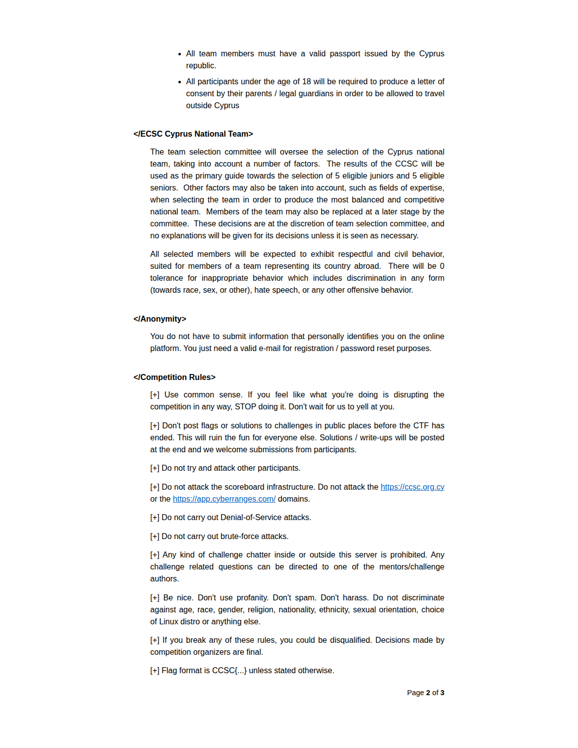All team members must have a valid passport issued by the Cyprus republic.
All participants under the age of 18 will be required to produce a letter of consent by their parents / legal guardians in order to be allowed to travel outside Cyprus
</ECSC Cyprus National Team>
The team selection committee will oversee the selection of the Cyprus national team, taking into account a number of factors. The results of the CCSC will be used as the primary guide towards the selection of 5 eligible juniors and 5 eligible seniors. Other factors may also be taken into account, such as fields of expertise, when selecting the team in order to produce the most balanced and competitive national team. Members of the team may also be replaced at a later stage by the committee. These decisions are at the discretion of team selection committee, and no explanations will be given for its decisions unless it is seen as necessary.
All selected members will be expected to exhibit respectful and civil behavior, suited for members of a team representing its country abroad. There will be 0 tolerance for inappropriate behavior which includes discrimination in any form (towards race, sex, or other), hate speech, or any other offensive behavior.
</Anonymity>
You do not have to submit information that personally identifies you on the online platform. You just need a valid e-mail for registration / password reset purposes.
</Competition Rules>
[+] Use common sense. If you feel like what you're doing is disrupting the competition in any way, STOP doing it. Don't wait for us to yell at you.
[+] Don't post flags or solutions to challenges in public places before the CTF has ended. This will ruin the fun for everyone else. Solutions / write-ups will be posted at the end and we welcome submissions from participants.
[+] Do not try and attack other participants.
[+] Do not attack the scoreboard infrastructure. Do not attack the https://ccsc.org.cy or the https://app.cyberranges.com/ domains.
[+] Do not carry out Denial-of-Service attacks.
[+] Do not carry out brute-force attacks.
[+] Any kind of challenge chatter inside or outside this server is prohibited. Any challenge related questions can be directed to one of the mentors/challenge authors.
[+] Be nice. Don't use profanity. Don't spam. Don't harass. Do not discriminate against age, race, gender, religion, nationality, ethnicity, sexual orientation, choice of Linux distro or anything else.
[+] If you break any of these rules, you could be disqualified. Decisions made by competition organizers are final.
[+] Flag format is CCSC{...} unless stated otherwise.
Page 2 of 3